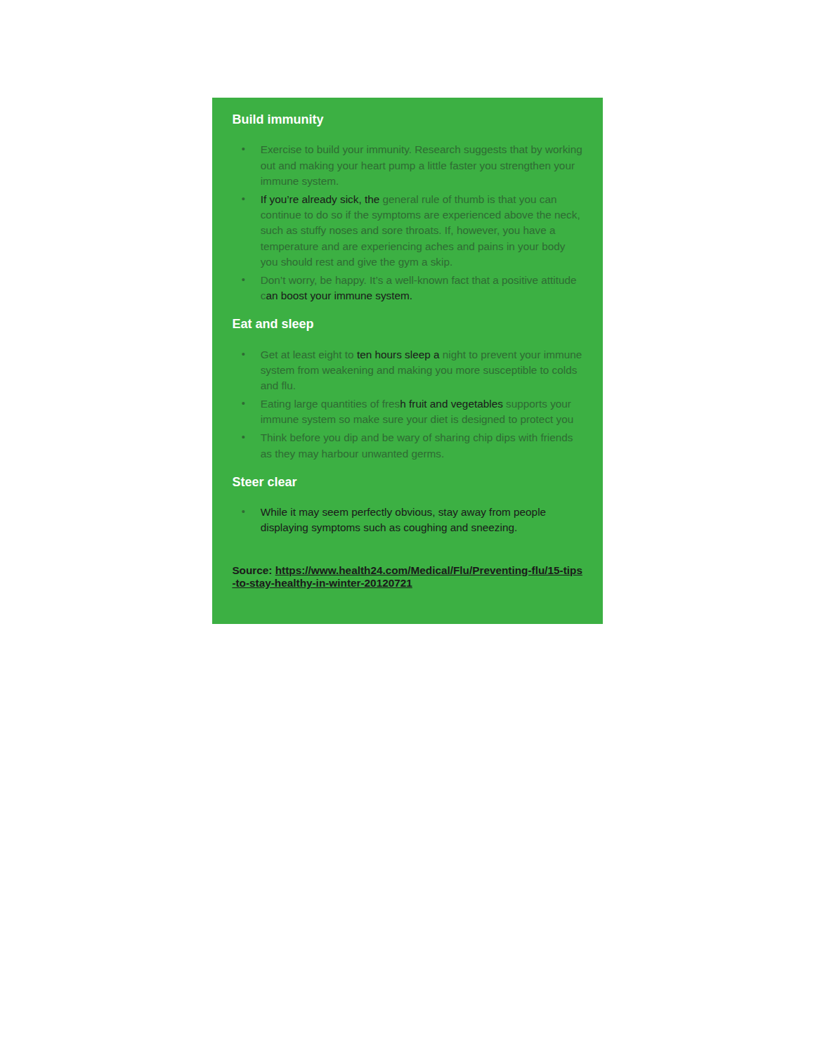Build immunity
Exercise to build your immunity. Research suggests that by working out and making your heart pump a little faster you strengthen your immune system.
If you’re already sick, the general rule of thumb is that you can continue to do so if the symptoms are experienced above the neck, such as stuffy noses and sore throats. If, however, you have a temperature and are experiencing aches and pains in your body you should rest and give the gym a skip.
Don’t worry, be happy. It’s a well-known fact that a positive attitude can boost your immune system.
Eat and sleep
Get at least eight to ten hours sleep a night to prevent your immune system from weakening and making you more susceptible to colds and flu.
Eating large quantities of fresh fruit and vegetables supports your immune system so make sure your diet is designed to protect you
Think before you dip and be wary of sharing chip dips with friends as they may harbour unwanted germs.
Steer clear
While it may seem perfectly obvious, stay away from people displaying symptoms such as coughing and sneezing.
Source: https://www.health24.com/Medical/Flu/Preventing-flu/15-tips-to-stay-healthy-in-winter-20120721